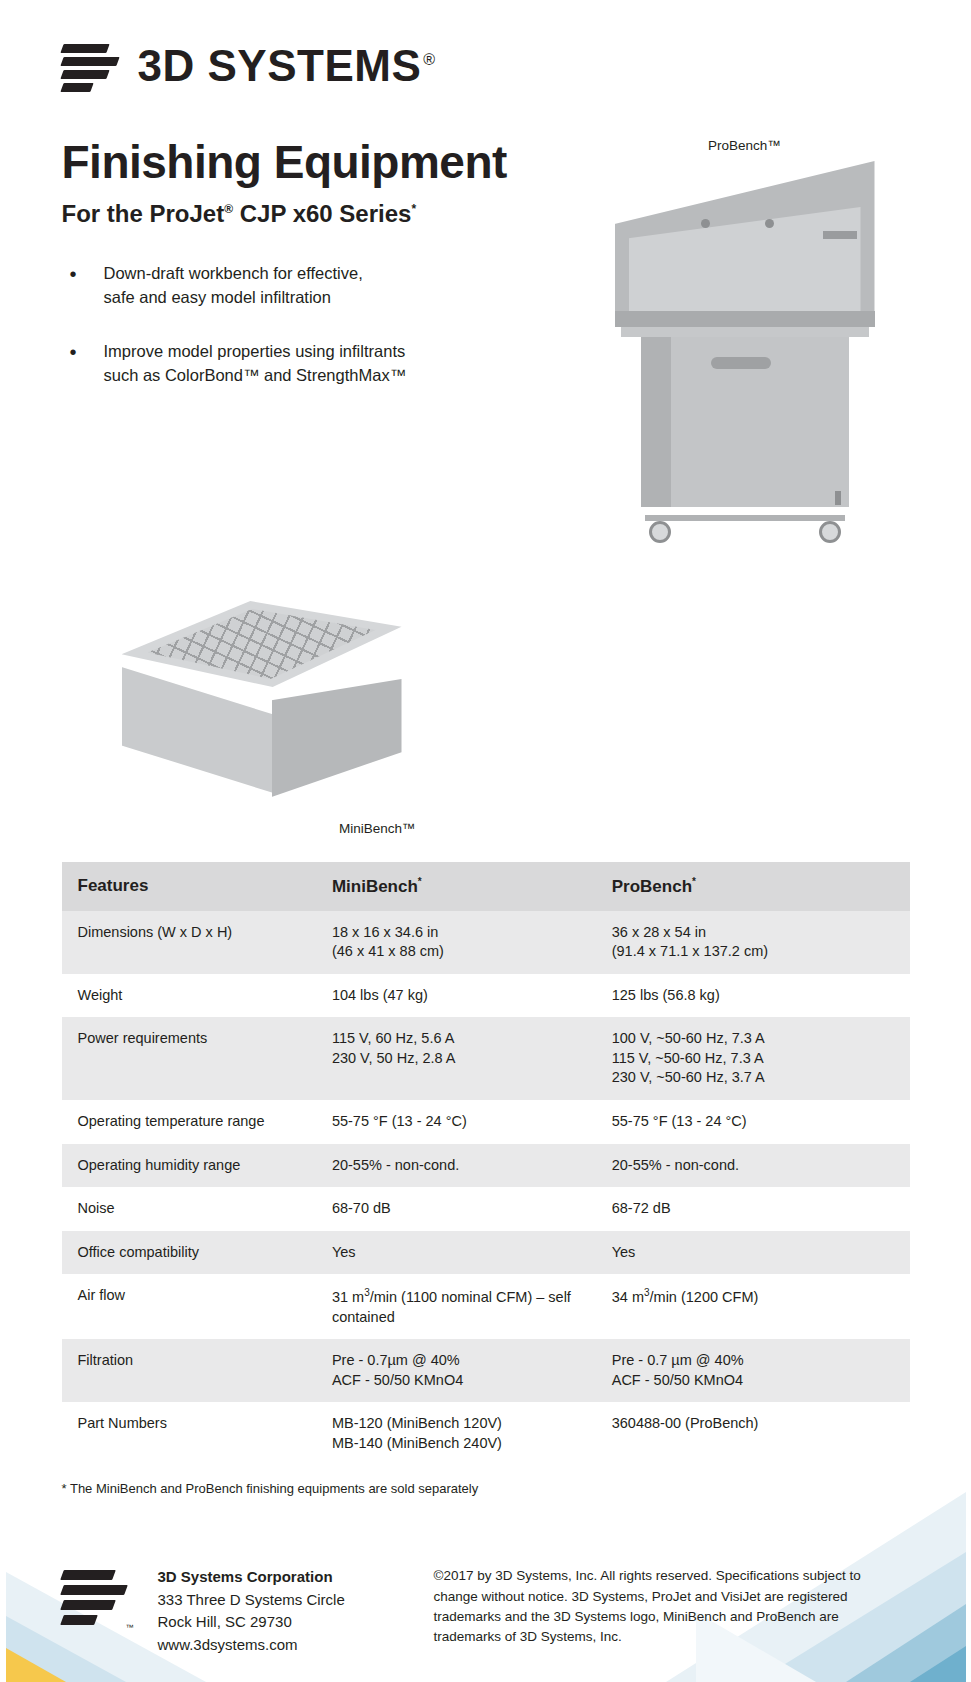3D SYSTEMS®
Finishing Equipment
For the ProJet® CJP x60 Series*
Down-draft workbench for effective,
safe and easy model infiltration
Improve model properties using infiltrants
such as ColorBond™ and StrengthMax™
ProBench™
MiniBench™
| Features | MiniBench * | ProBench * |
| --- | --- | --- |
| Dimensions (W x D x H) | 18 x 16 x 34.6 in (46 x 41 x 88 cm) | 36 x 28 x 54 in (91.4 x 71.1 x 137.2 cm) |
| Weight | 104 lbs (47 kg) | 125 lbs (56.8 kg) |
| Power requirements | 115 V, 60 Hz, 5.6 A 230 V, 50 Hz, 2.8 A | 100 V, ~50-60 Hz, 7.3 A 115 V, ~50-60 Hz, 7.3 A 230 V, ~50-60 Hz, 3.7 A |
| Operating temperature range | 55-75 °F (13 - 24 °C) | 55-75 °F (13 - 24 °C) |
| Operating humidity range | 20-55% - non-cond. | 20-55% - non-cond. |
| Noise | 68-70 dB | 68-72 dB |
| Office compatibility | Yes | Yes |
| Air flow | 31 m 3 /min (1100 nominal CFM) – self contained | 34 m 3 /min (1200 CFM) |
| Filtration | Pre - 0.7µm @ 40% ACF - 50/50 KMnO4 | Pre - 0.7 µm @ 40% ACF - 50/50 KMnO4 |
| Part Numbers | MB-120 (MiniBench 120V) MB-140 (MiniBench 240V) | 360488-00 (ProBench) |
* The MiniBench and ProBench finishing equipments are sold separately
™
3D Systems Corporation
333 Three D Systems Circle
Rock Hill, SC 29730
www.3dsystems.com
©2017 by 3D Systems, Inc. All rights reserved. Specifications subject to change without notice. 3D Systems, ProJet and VisiJet are registered trademarks and the 3D Systems logo, MiniBench and ProBench are trademarks of 3D Systems, Inc.
09-17